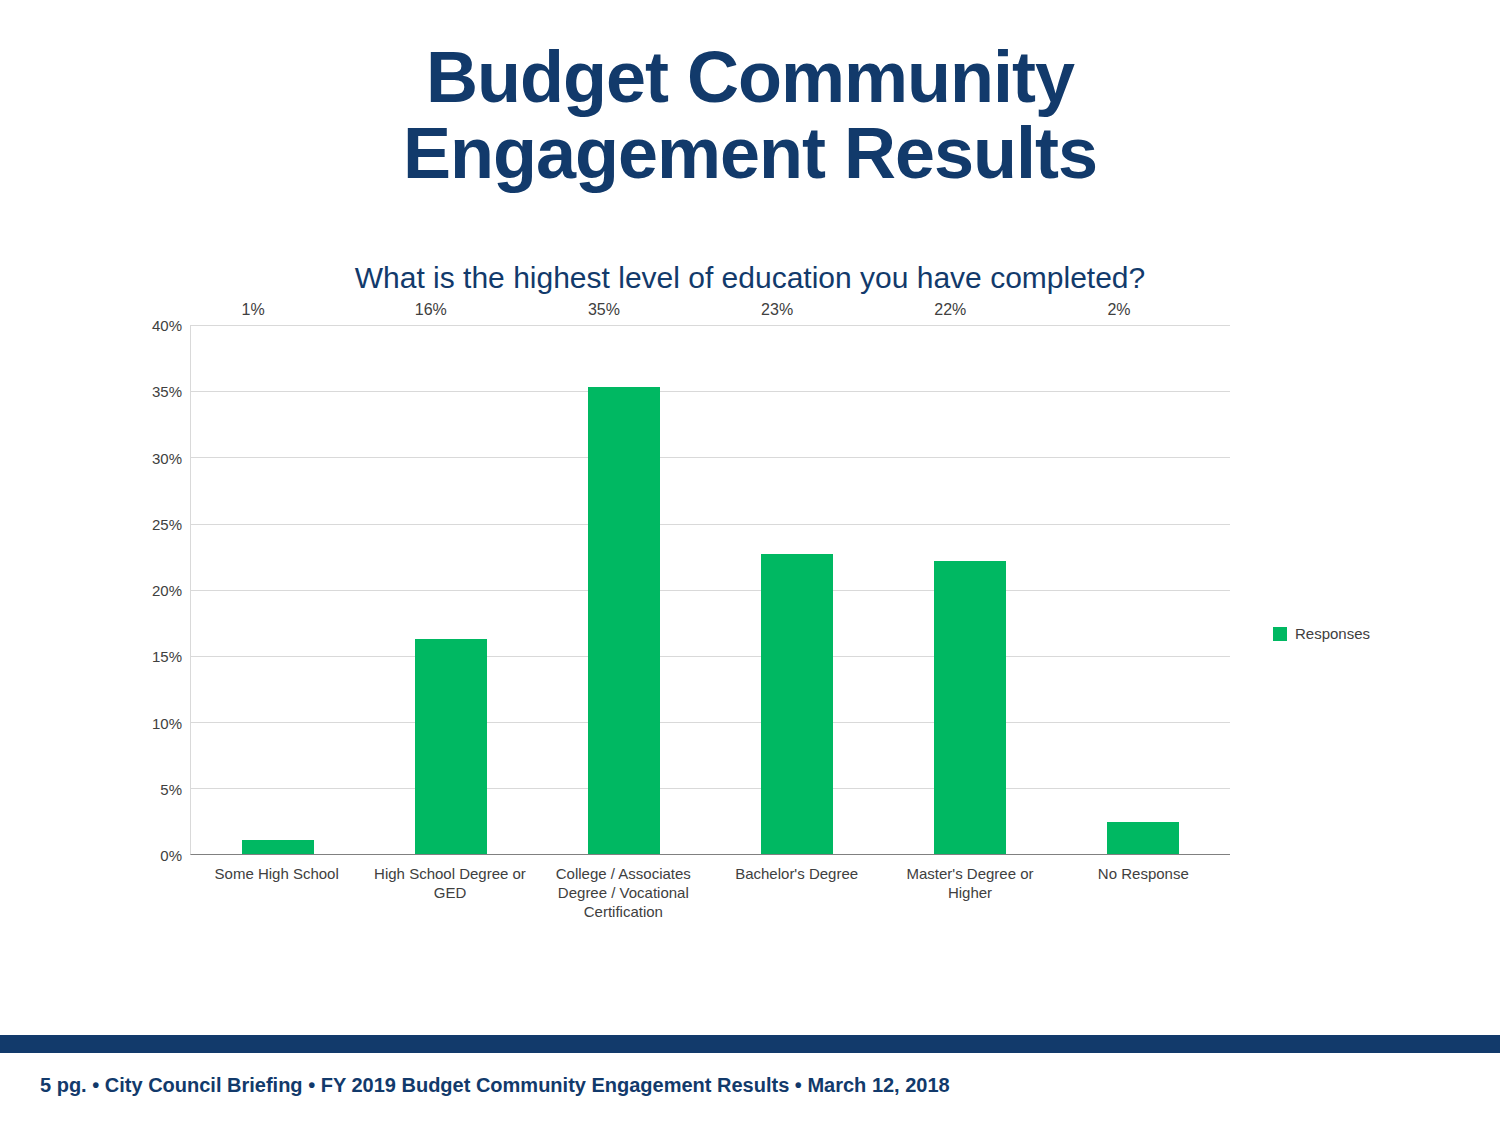Budget Community
Engagement Results
What is the highest level of education you have completed?
40% 35% 30% 25% 20% 15% 10% 5% 0%
1%
16%
35%
23%
22%
2%
Some High School
High School Degree or GED
College / Associates Degree / Vocational Certification
Bachelor's Degree
Master's Degree or Higher
No Response
Responses
5 pg. • City Council Briefing • FY 2019 Budget Community Engagement Results • March 12, 2018